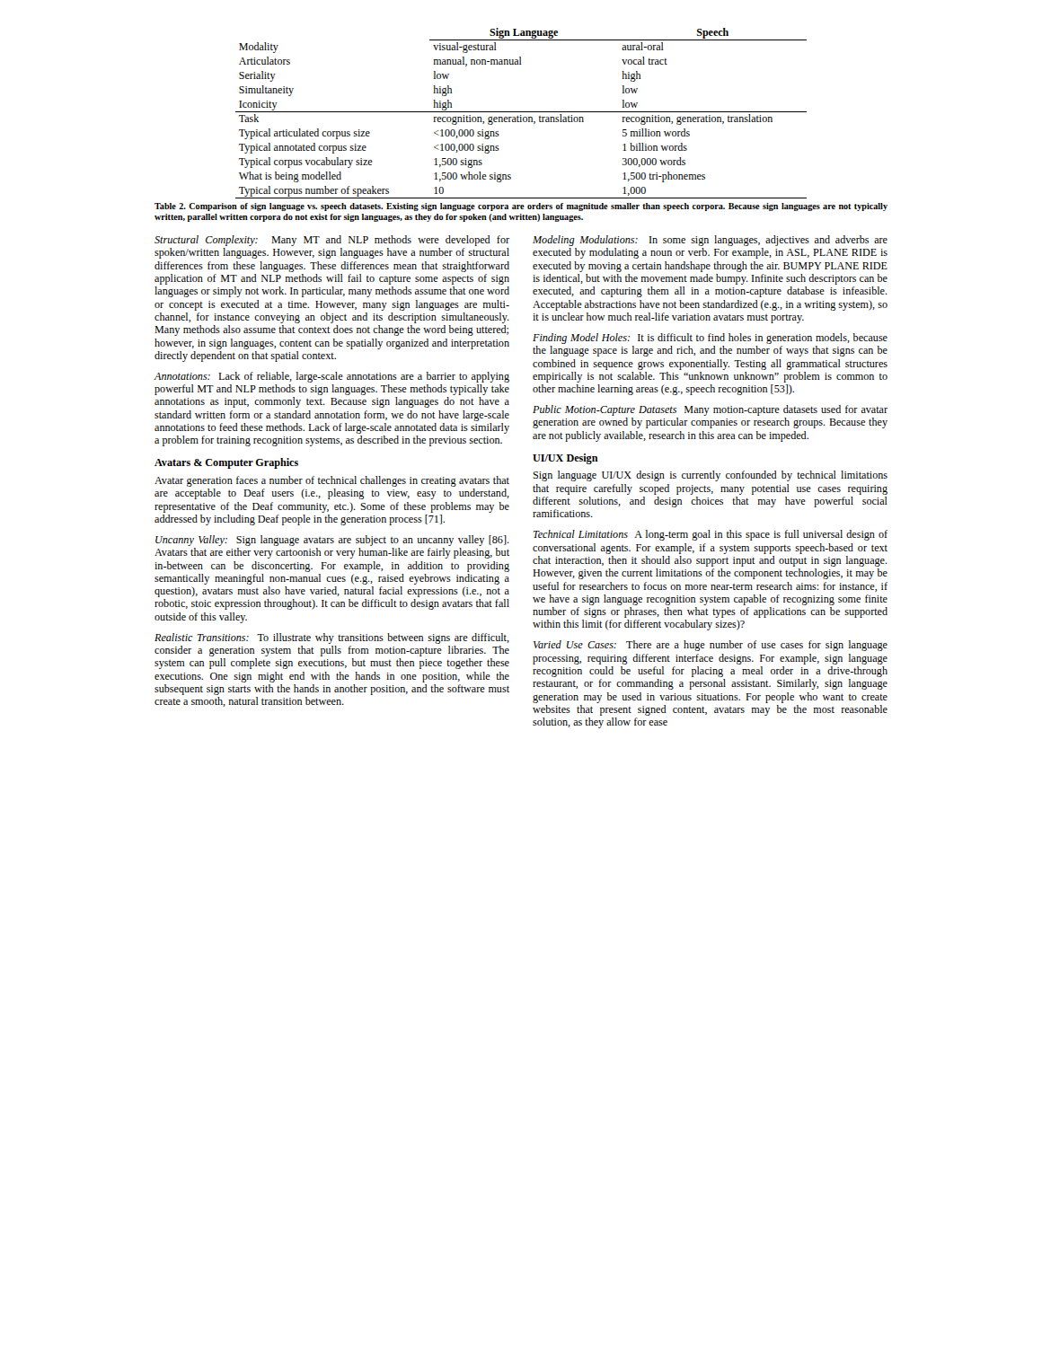| | Sign Language | Speech |
| --- | --- | --- |
| Modality | visual-gestural | aural-oral |
| Articulators | manual, non-manual | vocal tract |
| Seriality | low | high |
| Simultaneity | high | low |
| Iconicity | high | low |
| Task | recognition, generation, translation | recognition, generation, translation |
| Typical articulated corpus size | <100,000 signs | 5 million words |
| Typical annotated corpus size | <100,000 signs | 1 billion words |
| Typical corpus vocabulary size | 1,500 signs | 300,000 words |
| What is being modelled | 1,500 whole signs | 1,500 tri-phonemes |
| Typical corpus number of speakers | 10 | 1,000 |
Table 2. Comparison of sign language vs. speech datasets. Existing sign language corpora are orders of magnitude smaller than speech corpora. Because sign languages are not typically written, parallel written corpora do not exist for sign languages, as they do for spoken (and written) languages.
Structural Complexity: Many MT and NLP methods were developed for spoken/written languages. However, sign languages have a number of structural differences from these languages. These differences mean that straightforward application of MT and NLP methods will fail to capture some aspects of sign languages or simply not work. In particular, many methods assume that one word or concept is executed at a time. However, many sign languages are multi-channel, for instance conveying an object and its description simultaneously. Many methods also assume that context does not change the word being uttered; however, in sign languages, content can be spatially organized and interpretation directly dependent on that spatial context.
Annotations: Lack of reliable, large-scale annotations are a barrier to applying powerful MT and NLP methods to sign languages. These methods typically take annotations as input, commonly text. Because sign languages do not have a standard written form or a standard annotation form, we do not have large-scale annotations to feed these methods. Lack of large-scale annotated data is similarly a problem for training recognition systems, as described in the previous section.
Avatars & Computer Graphics
Avatar generation faces a number of technical challenges in creating avatars that are acceptable to Deaf users (i.e., pleasing to view, easy to understand, representative of the Deaf community, etc.). Some of these problems may be addressed by including Deaf people in the generation process [71].
Uncanny Valley: Sign language avatars are subject to an uncanny valley [86]. Avatars that are either very cartoonish or very human-like are fairly pleasing, but in-between can be disconcerting. For example, in addition to providing semantically meaningful non-manual cues (e.g., raised eyebrows indicating a question), avatars must also have varied, natural facial expressions (i.e., not a robotic, stoic expression throughout). It can be difficult to design avatars that fall outside of this valley.
Realistic Transitions: To illustrate why transitions between signs are difficult, consider a generation system that pulls from motion-capture libraries. The system can pull complete sign executions, but must then piece together these executions. One sign might end with the hands in one position, while the subsequent sign starts with the hands in another position, and the software must create a smooth, natural transition between.
Modeling Modulations: In some sign languages, adjectives and adverbs are executed by modulating a noun or verb. For example, in ASL, PLANE RIDE is executed by moving a certain handshape through the air. BUMPY PLANE RIDE is identical, but with the movement made bumpy. Infinite such descriptors can be executed, and capturing them all in a motion-capture database is infeasible. Acceptable abstractions have not been standardized (e.g., in a writing system), so it is unclear how much real-life variation avatars must portray.
Finding Model Holes: It is difficult to find holes in generation models, because the language space is large and rich, and the number of ways that signs can be combined in sequence grows exponentially. Testing all grammatical structures empirically is not scalable. This “unknown unknown” problem is common to other machine learning areas (e.g., speech recognition [53]).
Public Motion-Capture Datasets Many motion-capture datasets used for avatar generation are owned by particular companies or research groups. Because they are not publicly available, research in this area can be impeded.
UI/UX Design
Sign language UI/UX design is currently confounded by technical limitations that require carefully scoped projects, many potential use cases requiring different solutions, and design choices that may have powerful social ramifications.
Technical Limitations A long-term goal in this space is full universal design of conversational agents. For example, if a system supports speech-based or text chat interaction, then it should also support input and output in sign language. However, given the current limitations of the component technologies, it may be useful for researchers to focus on more near-term research aims: for instance, if we have a sign language recognition system capable of recognizing some finite number of signs or phrases, then what types of applications can be supported within this limit (for different vocabulary sizes)?
Varied Use Cases: There are a huge number of use cases for sign language processing, requiring different interface designs. For example, sign language recognition could be useful for placing a meal order in a drive-through restaurant, or for commanding a personal assistant. Similarly, sign language generation may be used in various situations. For people who want to create websites that present signed content, avatars may be the most reasonable solution, as they allow for ease